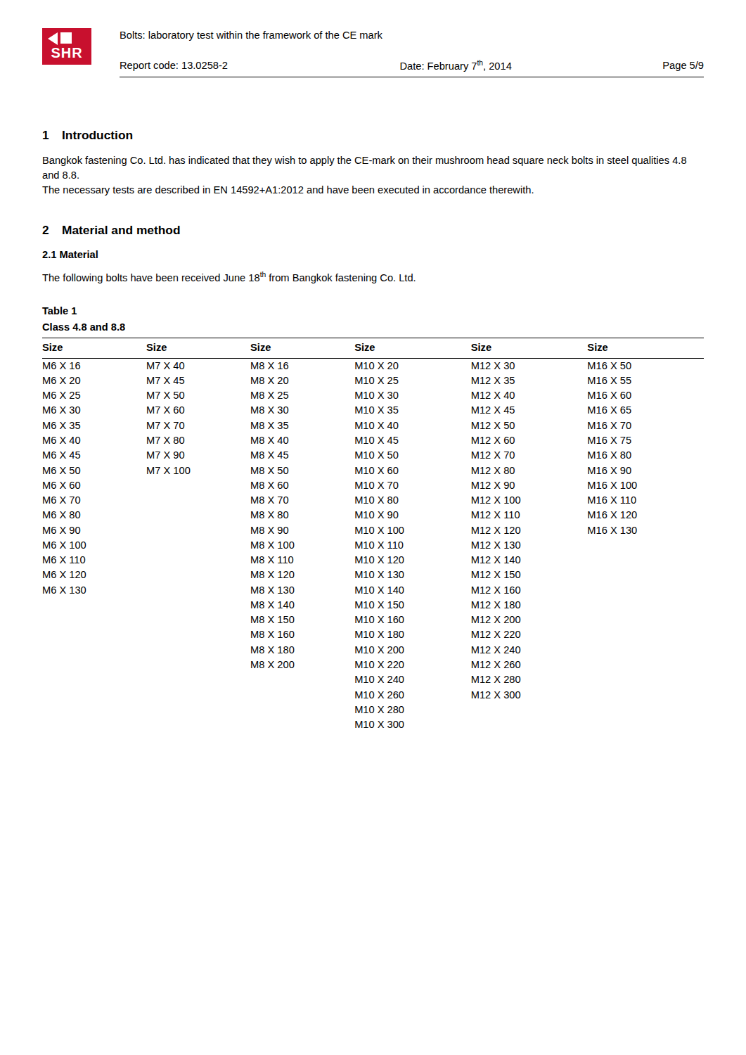SHR
Bolts: laboratory test within the framework of the CE mark
Report code: 13.0258-2 Date: February 7th, 2014 Page 5/9
1 Introduction
Bangkok fastening Co. Ltd. has indicated that they wish to apply the CE-mark on their mushroom head square neck bolts in steel qualities 4.8 and 8.8.
The necessary tests are described in EN 14592+A1:2012 and have been executed in accordance therewith.
2 Material and method
2.1 Material
The following bolts have been received June 18th from Bangkok fastening Co. Ltd.
Table 1
Class 4.8 and 8.8
| Size | Size | Size | Size | Size | Size |
| --- | --- | --- | --- | --- | --- |
| M6 X 16 | M7 X 40 | M8 X 16 | M10 X 20 | M12 X 30 | M16 X 50 |
| M6 X 20 | M7 X 45 | M8 X 20 | M10 X 25 | M12 X 35 | M16 X 55 |
| M6 X 25 | M7 X 50 | M8 X 25 | M10 X 30 | M12 X 40 | M16 X 60 |
| M6 X 30 | M7 X 60 | M8 X 30 | M10 X 35 | M12 X 45 | M16 X 65 |
| M6 X 35 | M7 X 70 | M8 X 35 | M10 X 40 | M12 X 50 | M16 X 70 |
| M6 X 40 | M7 X 80 | M8 X 40 | M10 X 45 | M12 X 60 | M16 X 75 |
| M6 X 45 | M7 X 90 | M8 X 45 | M10 X 50 | M12 X 70 | M16 X 80 |
| M6 X 50 | M7 X 100 | M8 X 50 | M10 X 60 | M12 X 80 | M16 X 90 |
| M6 X 60 | | M8 X 60 | M10 X 70 | M12 X 90 | M16 X 100 |
| M6 X 70 | | M8 X 70 | M10 X 80 | M12 X 100 | M16 X 110 |
| M6 X 80 | | M8 X 80 | M10 X 90 | M12 X 110 | M16 X 120 |
| M6 X 90 | | M8 X 90 | M10 X 100 | M12 X 120 | M16 X 130 |
| M6 X 100 | | M8 X 100 | M10 X 110 | M12 X 130 | |
| M6 X 110 | | M8 X 110 | M10 X 120 | M12 X 140 | |
| M6 X 120 | | M8 X 120 | M10 X 130 | M12 X 150 | |
| M6 X 130 | | M8 X 130 | M10 X 140 | M12 X 160 | |
| | | M8 X 140 | M10 X 150 | M12 X 180 | |
| | | M8 X 150 | M10 X 160 | M12 X 200 | |
| | | M8 X 160 | M10 X 180 | M12 X 220 | |
| | | M8 X 180 | M10 X 200 | M12 X 240 | |
| | | M8 X 200 | M10 X 220 | M12 X 260 | |
| | | | M10 X 240 | M12 X 280 | |
| | | | M10 X 260 | M12 X 300 | |
| | | | M10 X 280 | | |
| | | | M10 X 300 | | |